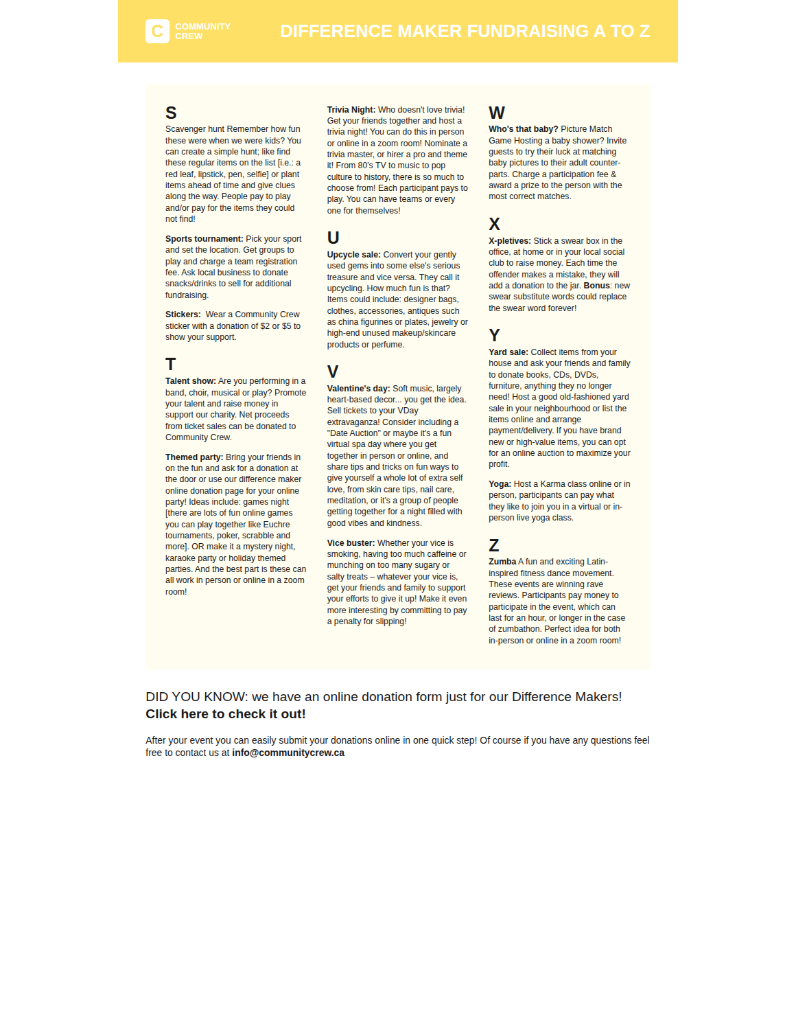C
COMMUNITY
CREW
DIFFERENCE MAKER FUNDRAISING A TO Z
S
Scavenger hunt Remember how fun these were when we were kids? You can create a simple hunt; like find these regular items on the list [i.e.: a red leaf, lipstick, pen, selfie] or plant items ahead of time and give clues along the way. People pay to play and/or pay for the items they could not find!
Sports tournament: Pick your sport and set the location. Get groups to play and charge a team registration fee. Ask local business to donate snacks/drinks to sell for additional fundraising.
Stickers: Wear a Community Crew sticker with a donation of $2 or $5 to show your support.
T
Talent show: Are you performing in a band, choir, musical or play? Promote your talent and raise money in support our charity. Net proceeds from ticket sales can be donated to Community Crew.
Themed party: Bring your friends in on the fun and ask for a donation at the door or use our difference maker online donation page for your online party! Ideas include: games night [there are lots of fun online games you can play together like Euchre tournaments, poker, scrabble and more]. OR make it a mystery night, karaoke party or holiday themed parties. And the best part is these can all work in person or online in a zoom room!
Trivia Night: Who doesn't love trivia! Get your friends together and host a trivia night! You can do this in person or online in a zoom room! Nominate a trivia master, or hirer a pro and theme it! From 80's TV to music to pop culture to history, there is so much to choose from! Each participant pays to play. You can have teams or every one for themselves!
U
Upcycle sale: Convert your gently used gems into some else's serious treasure and vice versa. They call it upcycling. How much fun is that? Items could include: designer bags, clothes, accessories, antiques such as china figurines or plates, jewelry or high-end unused makeup/skincare products or perfume.
V
Valentine's day: Soft music, largely heart-based decor... you get the idea. Sell tickets to your VDay extravaganza! Consider including a "Date Auction" or maybe it's a fun virtual spa day where you get together in person or online, and share tips and tricks on fun ways to give yourself a whole lot of extra self love, from skin care tips, nail care, meditation, or it's a group of people getting together for a night filled with good vibes and kindness.
Vice buster: Whether your vice is smoking, having too much caffeine or munching on too many sugary or salty treats – whatever your vice is, get your friends and family to support your efforts to give it up! Make it even more interesting by committing to pay a penalty for slipping!
W
Who's that baby? Picture Match Game Hosting a baby shower? Invite guests to try their luck at matching baby pictures to their adult counter-parts. Charge a participation fee & award a prize to the person with the most correct matches.
X
X-pletives: Stick a swear box in the office, at home or in your local social club to raise money. Each time the offender makes a mistake, they will add a donation to the jar. Bonus: new swear substitute words could replace the swear word forever!
Y
Yard sale: Collect items from your house and ask your friends and family to donate books, CDs, DVDs, furniture, anything they no longer need! Host a good old-fashioned yard sale in your neighbourhood or list the items online and arrange payment/delivery. If you have brand new or high-value items, you can opt for an online auction to maximize your profit.
Yoga: Host a Karma class online or in person, participants can pay what they like to join you in a virtual or in-person live yoga class.
Z
Zumba A fun and exciting Latin-inspired fitness dance movement. These events are winning rave reviews. Participants pay money to participate in the event, which can last for an hour, or longer in the case of zumbathon. Perfect idea for both in-person or online in a zoom room!
DID YOU KNOW: we have an online donation form just for our Difference Makers! Click here to check it out!
After your event you can easily submit your donations online in one quick step! Of course if you have any questions feel free to contact us at info@communitycrew.ca